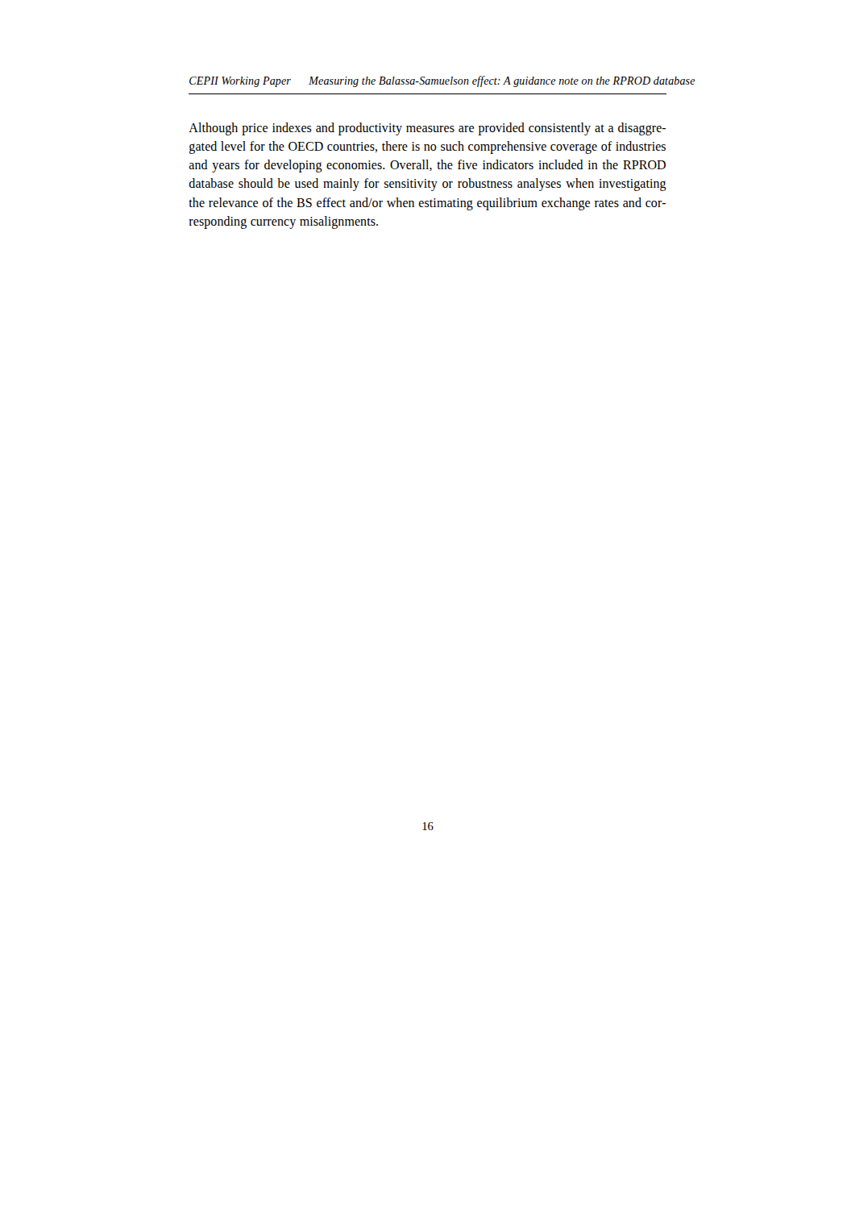CEPII Working Paper Measuring the Balassa-Samuelson effect: A guidance note on the RPROD database
Although price indexes and productivity measures are provided consistently at a disaggregated level for the OECD countries, there is no such comprehensive coverage of industries and years for developing economies. Overall, the five indicators included in the RPROD database should be used mainly for sensitivity or robustness analyses when investigating the relevance of the BS effect and/or when estimating equilibrium exchange rates and corresponding currency misalignments.
16